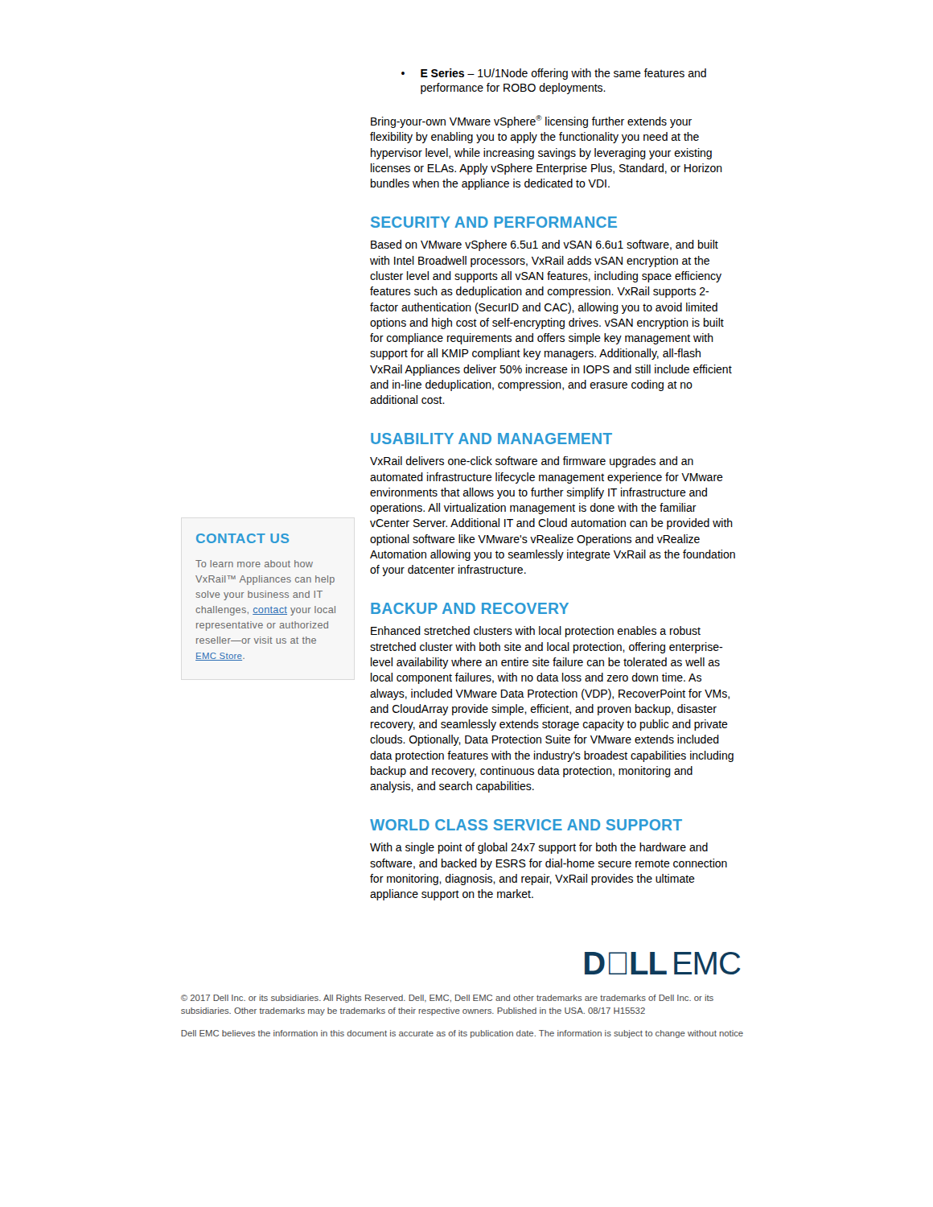CONTACT US
To learn more about how VxRail™ Appliances can help solve your business and IT challenges, contact your local representative or authorized reseller—or visit us at the EMC Store.
E Series – 1U/1Node offering with the same features and performance for ROBO deployments.
Bring-your-own VMware vSphere® licensing further extends your flexibility by enabling you to apply the functionality you need at the hypervisor level, while increasing savings by leveraging your existing licenses or ELAs. Apply vSphere Enterprise Plus, Standard, or Horizon bundles when the appliance is dedicated to VDI.
Security and Performance
Based on VMware vSphere 6.5u1 and vSAN 6.6u1 software, and built with Intel Broadwell processors, VxRail adds vSAN encryption at the cluster level and supports all vSAN features, including space efficiency features such as deduplication and compression. VxRail supports 2-factor authentication (SecurID and CAC), allowing you to avoid limited options and high cost of self-encrypting drives. vSAN encryption is built for compliance requirements and offers simple key management with support for all KMIP compliant key managers. Additionally, all-flash VxRail Appliances deliver 50% increase in IOPS and still include efficient and in-line deduplication, compression, and erasure coding at no additional cost.
Usability and Management
VxRail delivers one-click software and firmware upgrades and an automated infrastructure lifecycle management experience for VMware environments that allows you to further simplify IT infrastructure and operations. All virtualization management is done with the familiar vCenter Server. Additional IT and Cloud automation can be provided with optional software like VMware's vRealize Operations and vRealize Automation allowing you to seamlessly integrate VxRail as the foundation of your datcenter infrastructure.
Backup and Recovery
Enhanced stretched clusters with local protection enables a robust stretched cluster with both site and local protection, offering enterprise-level availability where an entire site failure can be tolerated as well as local component failures, with no data loss and zero down time. As always, included VMware Data Protection (VDP), RecoverPoint for VMs, and CloudArray provide simple, efficient, and proven backup, disaster recovery, and seamlessly extends storage capacity to public and private clouds. Optionally, Data Protection Suite for VMware extends included data protection features with the industry's broadest capabilities including backup and recovery, continuous data protection, monitoring and analysis, and search capabilities.
World Class Service and Support
With a single point of global 24x7 support for both the hardware and software, and backed by ESRS for dial-home secure remote connection for monitoring, diagnosis, and repair, VxRail provides the ultimate appliance support on the market.
D⃞LL EMC
© 2017 Dell Inc. or its subsidiaries. All Rights Reserved. Dell, EMC, Dell EMC and other trademarks are trademarks of Dell Inc. or its subsidiaries. Other trademarks may be trademarks of their respective owners. Published in the USA. 08/17 H15532
Dell EMC believes the information in this document is accurate as of its publication date. The information is subject to change without notice